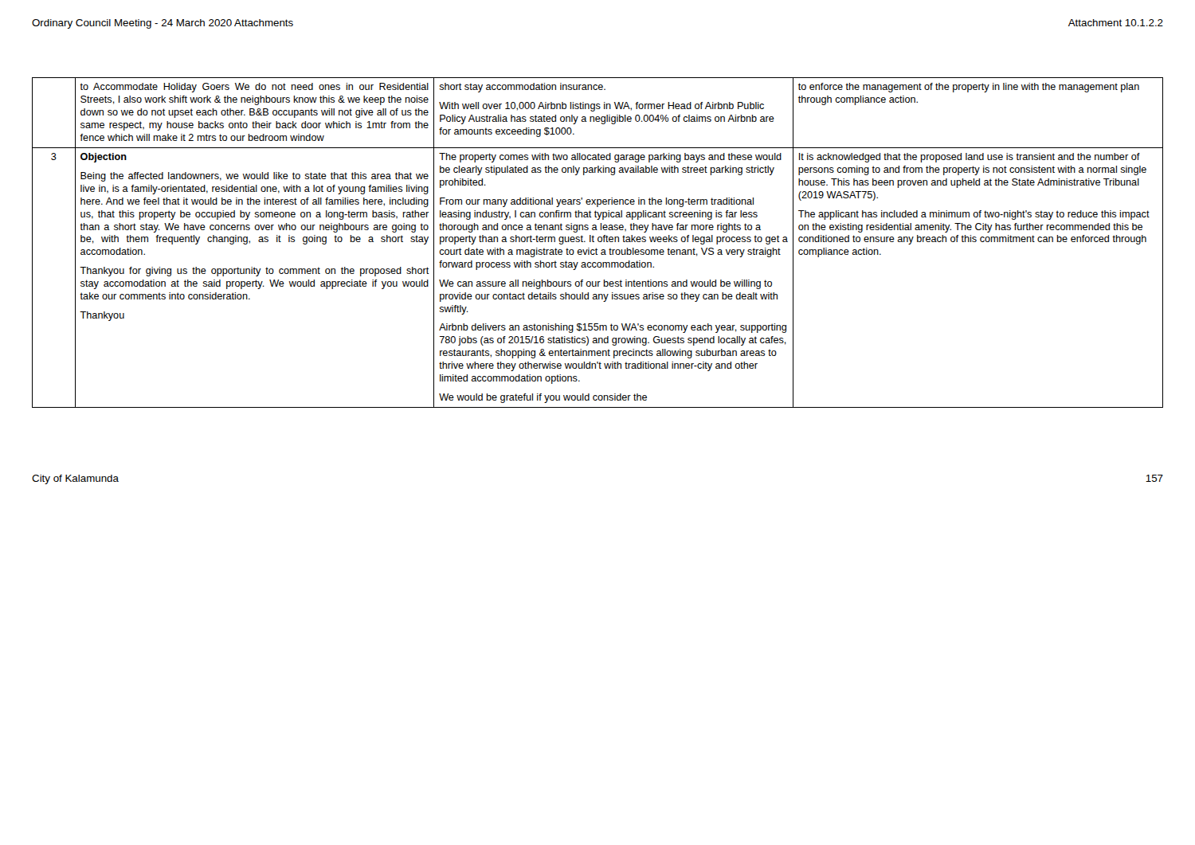Ordinary Council Meeting - 24 March 2020 Attachments
Attachment 10.1.2.2
| | to Accommodate Holiday Goers We do not need ones in our Residential Streets, I also work shift work & the neighbours know this & we keep the noise down so we do not upset each other. B&B occupants will not give all of us the same respect, my house backs onto their back door which is 1mtr from the fence which will make it 2 mtrs to our bedroom window | short stay accommodation insurance. With well over 10,000 Airbnb listings in WA, former Head of Airbnb Public Policy Australia has stated only a negligible 0.004% of claims on Airbnb are for amounts exceeding $1000. | to enforce the management of the property in line with the management plan through compliance action. |
| 3 | Objection Being the affected landowners, we would like to state that this area that we live in, is a family-orientated, residential one, with a lot of young families living here. And we feel that it would be in the interest of all families here, including us, that this property be occupied by someone on a long-term basis, rather than a short stay. We have concerns over who our neighbours are going to be, with them frequently changing, as it is going to be a short stay accomodation. Thankyou for giving us the opportunity to comment on the proposed short stay accomodation at the said property. We would appreciate if you would take our comments into consideration. Thankyou | The property comes with two allocated garage parking bays and these would be clearly stipulated as the only parking available with street parking strictly prohibited. From our many additional years' experience in the long-term traditional leasing industry, I can confirm that typical applicant screening is far less thorough and once a tenant signs a lease, they have far more rights to a property than a short-term guest. It often takes weeks of legal process to get a court date with a magistrate to evict a troublesome tenant, VS a very straight forward process with short stay accommodation. We can assure all neighbours of our best intentions and would be willing to provide our contact details should any issues arise so they can be dealt with swiftly. Airbnb delivers an astonishing $155m to WA's economy each year, supporting 780 jobs (as of 2015/16 statistics) and growing. Guests spend locally at cafes, restaurants, shopping & entertainment precincts allowing suburban areas to thrive where they otherwise wouldn't with traditional inner-city and other limited accommodation options. We would be grateful if you would consider the | It is acknowledged that the proposed land use is transient and the number of persons coming to and from the property is not consistent with a normal single house. This has been proven and upheld at the State Administrative Tribunal (2019 WASAT75). The applicant has included a minimum of two-night's stay to reduce this impact on the existing residential amenity. The City has further recommended this be conditioned to ensure any breach of this commitment can be enforced through compliance action. |
City of Kalamunda
157